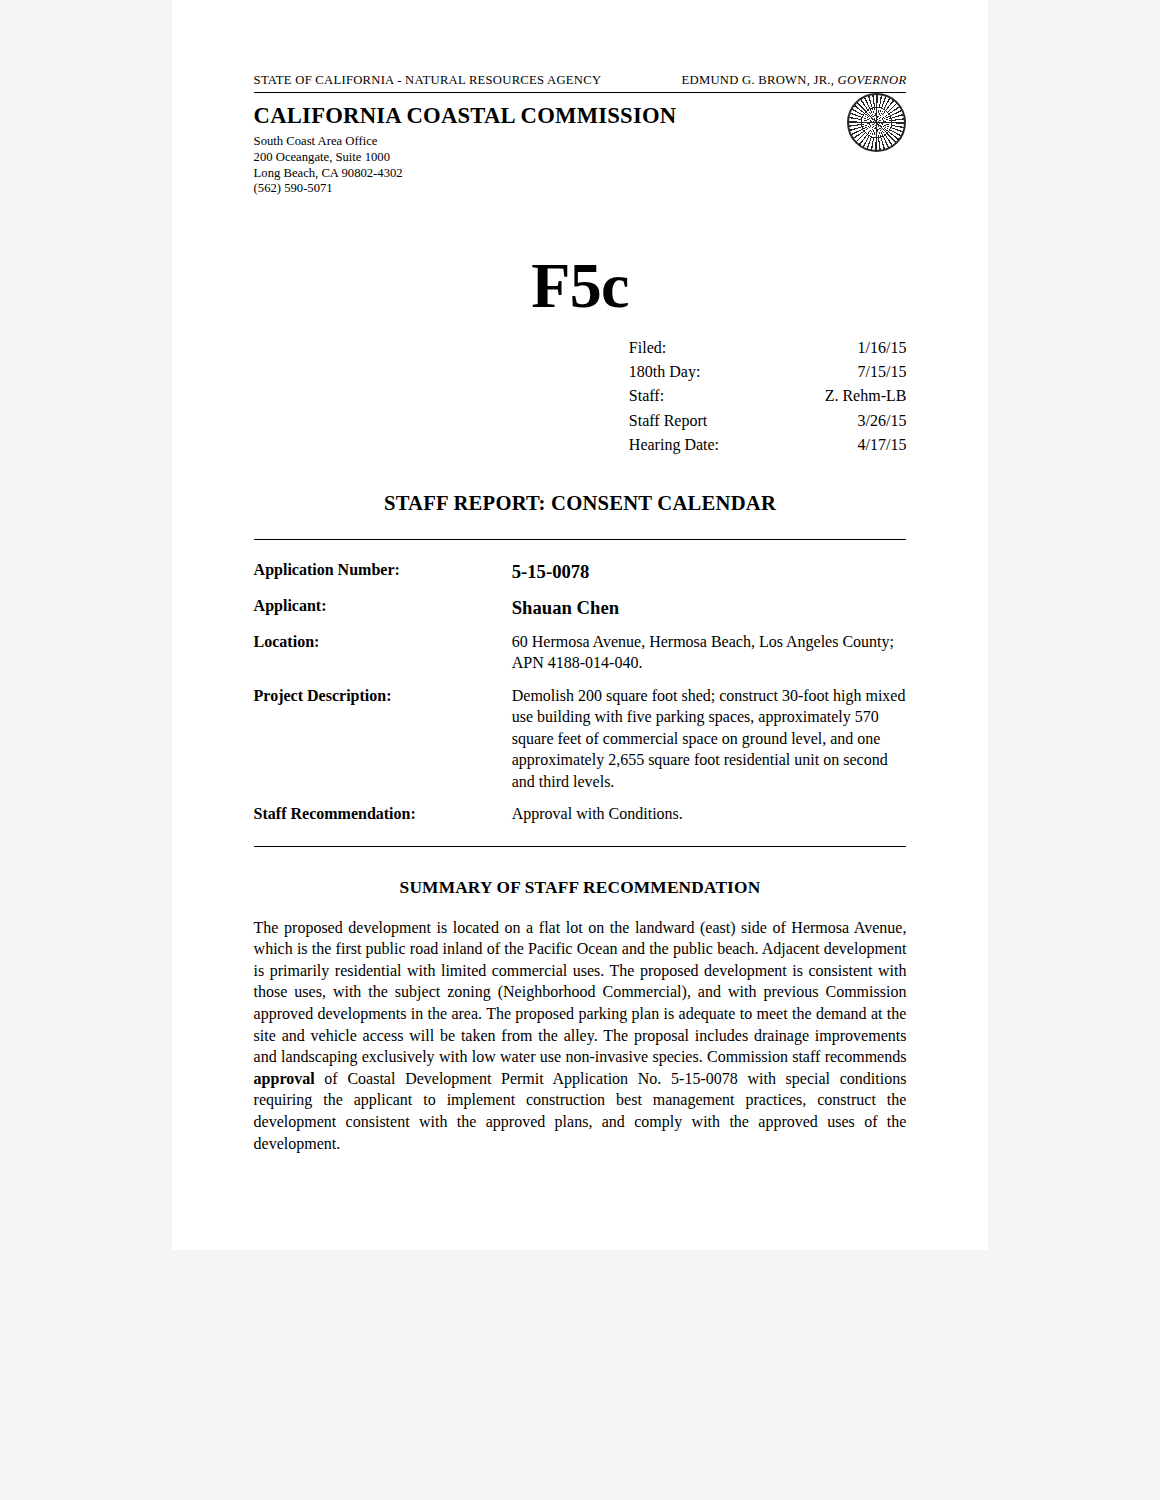State of California - Natural Resources Agency Edmund G. Brown, Jr., Governor
CALIFORNIA COASTAL COMMISSION
South Coast Area Office
200 Oceangate, Suite 1000
Long Beach, CA 90802-4302
(562) 590-5071
F5c
| Filed: | 1/16/15 |
| 180th Day: | 7/15/15 |
| Staff: | Z. Rehm-LB |
| Staff Report | 3/26/15 |
| Hearing Date: | 4/17/15 |
STAFF REPORT: CONSENT CALENDAR
| Application Number: | 5-15-0078 |
| Applicant: | Shauan Chen |
| Location: | 60 Hermosa Avenue, Hermosa Beach, Los Angeles County; APN 4188-014-040. |
| Project Description: | Demolish 200 square foot shed; construct 30-foot high mixed use building with five parking spaces, approximately 570 square feet of commercial space on ground level, and one approximately 2,655 square foot residential unit on second and third levels. |
| Staff Recommendation: | Approval with Conditions. |
SUMMARY OF STAFF RECOMMENDATION
The proposed development is located on a flat lot on the landward (east) side of Hermosa Avenue, which is the first public road inland of the Pacific Ocean and the public beach. Adjacent development is primarily residential with limited commercial uses. The proposed development is consistent with those uses, with the subject zoning (Neighborhood Commercial), and with previous Commission approved developments in the area. The proposed parking plan is adequate to meet the demand at the site and vehicle access will be taken from the alley. The proposal includes drainage improvements and landscaping exclusively with low water use non-invasive species. Commission staff recommends approval of Coastal Development Permit Application No. 5-15-0078 with special conditions requiring the applicant to implement construction best management practices, construct the development consistent with the approved plans, and comply with the approved uses of the development.